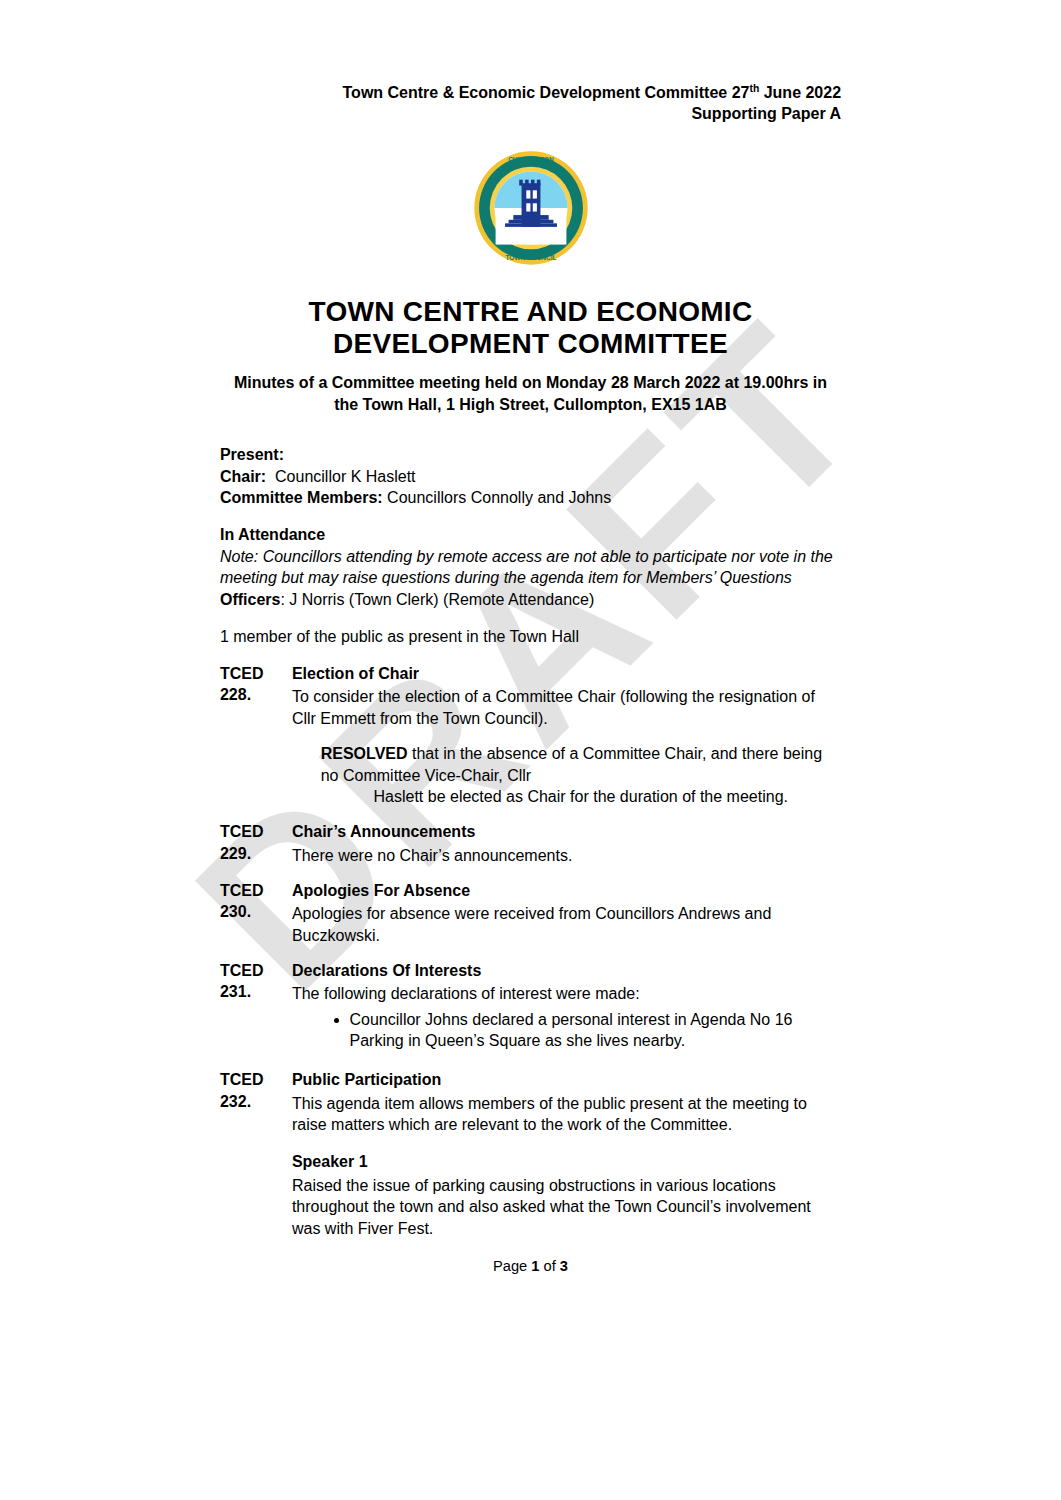DRAFT
Town Centre & Economic Development Committee 27th June 2022
Supporting Paper A
CULLOMPTON TOWN COUNCIL
TOWN CENTRE AND ECONOMIC DEVELOPMENT COMMITTEE
Minutes of a Committee meeting held on Monday 28 March 2022 at 19.00hrs in the Town Hall, 1 High Street, Cullompton, EX15 1AB
Present:
Chair: Councillor K Haslett
Committee Members: Councillors Connolly and Johns
In Attendance
Note: Councillors attending by remote access are not able to participate nor vote in the meeting but may raise questions during the agenda item for Members’ Questions
Officers: J Norris (Town Clerk) (Remote Attendance)
1 member of the public as present in the Town Hall
| TCED 228. | Election of Chair To consider the election of a Committee Chair (following the resignation of Cllr Emmett from the Town Council). RESOLVED that in the absence of a Committee Chair, and there being no Committee Vice-Chair, Cllr Haslett be elected as Chair for the duration of the meeting. |
| TCED 229. | Chair’s Announcements There were no Chair’s announcements. |
| TCED 230. | Apologies For Absence Apologies for absence were received from Councillors Andrews and Buczkowski. |
| TCED 231. | Declarations Of Interests The following declarations of interest were made: Councillor Johns declared a personal interest in Agenda No 16 Parking in Queen’s Square as she lives nearby. |
| TCED 232. | Public Participation This agenda item allows members of the public present at the meeting to raise matters which are relevant to the work of the Committee. Speaker 1 Raised the issue of parking causing obstructions in various locations throughout the town and also asked what the Town Council’s involvement was with Fiver Fest. |
Page 1 of 3